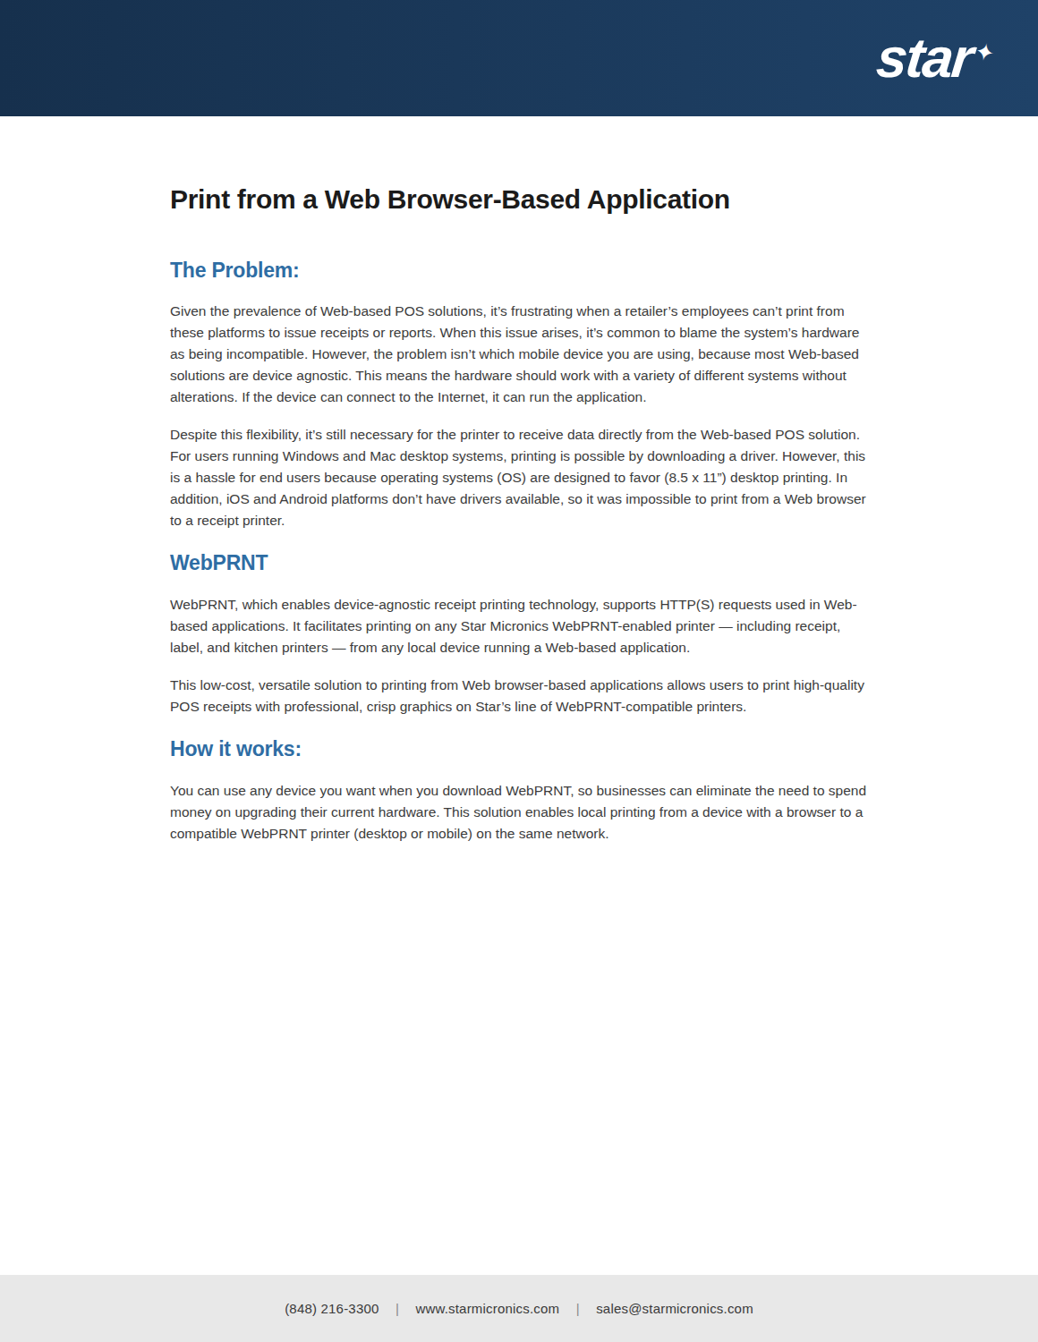star✦
Print from a Web Browser-Based Application
The Problem:
Given the prevalence of Web-based POS solutions, it’s frustrating when a retailer’s employees can’t print from these platforms to issue receipts or reports. When this issue arises, it’s common to blame the system’s hardware as being incompatible. However, the problem isn’t which mobile device you are using, because most Web-based solutions are device agnostic. This means the hardware should work with a variety of different systems without alterations. If the device can connect to the Internet, it can run the application.
Despite this flexibility, it’s still necessary for the printer to receive data directly from the Web-based POS solution. For users running Windows and Mac desktop systems, printing is possible by downloading a driver. However, this is a hassle for end users because operating systems (OS) are designed to favor (8.5 x 11”) desktop printing. In addition, iOS and Android platforms don’t have drivers available, so it was impossible to print from a Web browser to a receipt printer.
WebPRNT
WebPRNT, which enables device-agnostic receipt printing technology, supports HTTP(S) requests used in Web-based applications. It facilitates printing on any Star Micronics WebPRNT-enabled printer — including receipt, label, and kitchen printers — from any local device running a Web-based application.
This low-cost, versatile solution to printing from Web browser-based applications allows users to print high-quality POS receipts with professional, crisp graphics on Star’s line of WebPRNT-compatible printers.
How it works:
You can use any device you want when you download WebPRNT, so businesses can eliminate the need to spend money on upgrading their current hardware. This solution enables local printing from a device with a browser to a compatible WebPRNT printer (desktop or mobile) on the same network.
(848) 216-3300 | www.starmicronics.com | sales@starmicronics.com